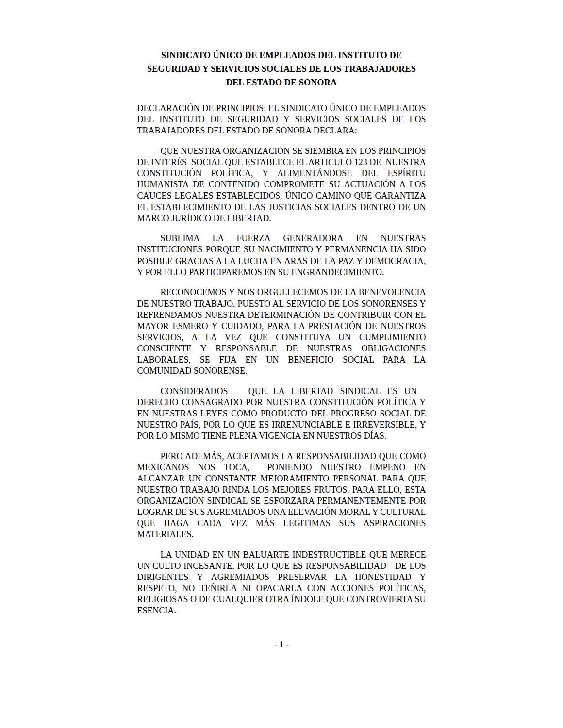Sindicato Único de Empleados del Instituto de Seguridad y Servicios Sociales de los Trabajadores del Estado de Sonora
Declaración de Principios: El Sindicato Único de Empleados del Instituto de Seguridad y Servicios Sociales de los Trabajadores del Estado de Sonora declara:
Que nuestra organización se siembra en los principios de interés social que establece el articulo 123 de nuestra Constitución Política, y alimentándose del espíritu humanista de contenido compromete su actuación a los cauces legales establecidos, único camino que garantiza el establecimiento de las justicias sociales dentro de un marco jurídico de libertad.
Sublima la fuerza generadora en nuestras instituciones porque su nacimiento y permanencia ha sido posible gracias a la lucha en aras de la paz y democracia, y por ello participaremos en su engrandecimiento.
Reconocemos y nos orgullecemos de la benevolencia de nuestro trabajo, puesto al servicio de los sonorenses y refrendamos nuestra determinación de contribuir con el mayor esmero y cuidado, para la prestación de nuestros servicios, a la vez que constituya un cumplimiento consciente y responsable de nuestras obligaciones laborales, se fija en un beneficio social para la comunidad sonorense.
Considerados que la libertad sindical es un derecho consagrado por nuestra Constitución Política y en nuestras leyes como producto del progreso social de nuestro país, por lo que es irrenunciable e irreversible, y por lo mismo tiene plena vigencia en nuestros días.
Pero además, aceptamos la responsabilidad que como mexicanos nos toca, poniendo nuestro empeño en alcanzar un constante mejoramiento personal para que nuestro trabajo rinda los mejores frutos. Para ello, esta organización sindical se esforzara permanentemente por lograr de sus agremiados una elevación moral y cultural que haga cada vez más legitimas sus aspiraciones materiales.
La unidad en un baluarte indestructible que merece un culto incesante, por lo que es responsabilidad de los dirigentes y agremiados preservar la honestidad y respeto, no teñirla ni opacarla con acciones políticas, religiosas o de cualquier otra índole que controvierta su esencia.
- 1 -